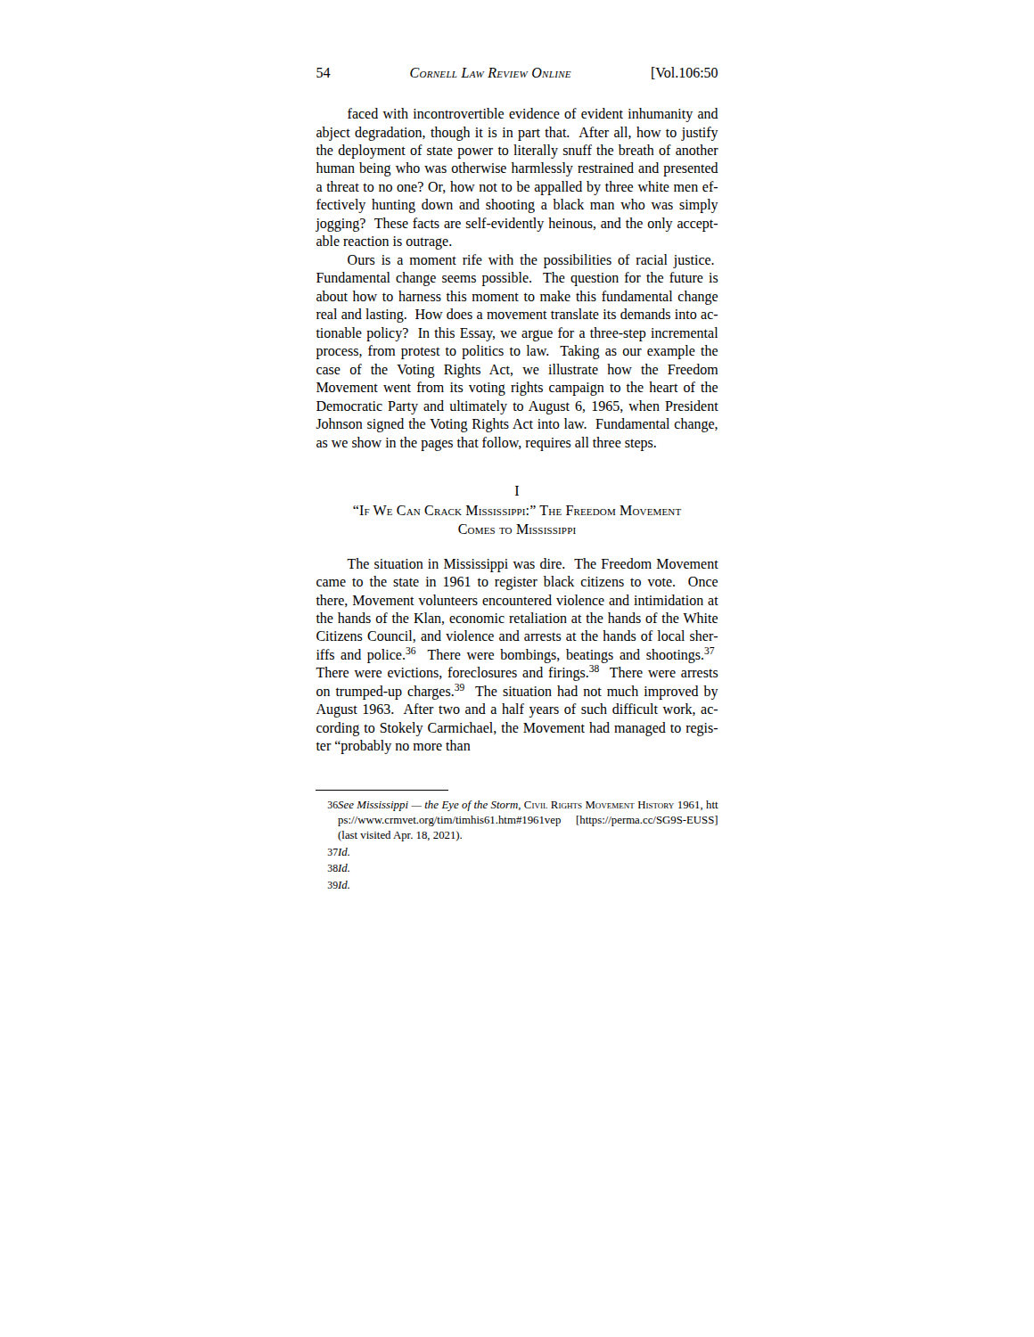54 Cornell Law Review Online [Vol.106:50
faced with incontrovertible evidence of evident inhumanity and abject degradation, though it is in part that. After all, how to justify the deployment of state power to literally snuff the breath of another human being who was otherwise harmlessly restrained and presented a threat to no one? Or, how not to be appalled by three white men effectively hunting down and shooting a black man who was simply jogging? These facts are self-evidently heinous, and the only acceptable reaction is outrage.
Ours is a moment rife with the possibilities of racial justice. Fundamental change seems possible. The question for the future is about how to harness this moment to make this fundamental change real and lasting. How does a movement translate its demands into actionable policy? In this Essay, we argue for a three-step incremental process, from protest to politics to law. Taking as our example the case of the Voting Rights Act, we illustrate how the Freedom Movement went from its voting rights campaign to the heart of the Democratic Party and ultimately to August 6, 1965, when President Johnson signed the Voting Rights Act into law. Fundamental change, as we show in the pages that follow, requires all three steps.
I
“If We Can Crack Mississippi:” The Freedom Movement
Comes to Mississippi
The situation in Mississippi was dire. The Freedom Movement came to the state in 1961 to register black citizens to vote. Once there, Movement volunteers encountered violence and intimidation at the hands of the Klan, economic retaliation at the hands of the White Citizens Council, and violence and arrests at the hands of local sheriffs and police.36 There were bombings, beatings and shootings.37 There were evictions, foreclosures and firings.38 There were arrests on trumped-up charges.39 The situation had not much improved by August 1963. After two and a half years of such difficult work, according to Stokely Carmichael, the Movement had managed to register “probably no more than
36 See Mississippi — the Eye of the Storm, Civil Rights Movement History 1961, https://www.crmvet.org/tim/timhis61.htm#1961vep [https://perma.cc/SG9S-EUSS] (last visited Apr. 18, 2021).
37 Id.
38 Id.
39 Id.